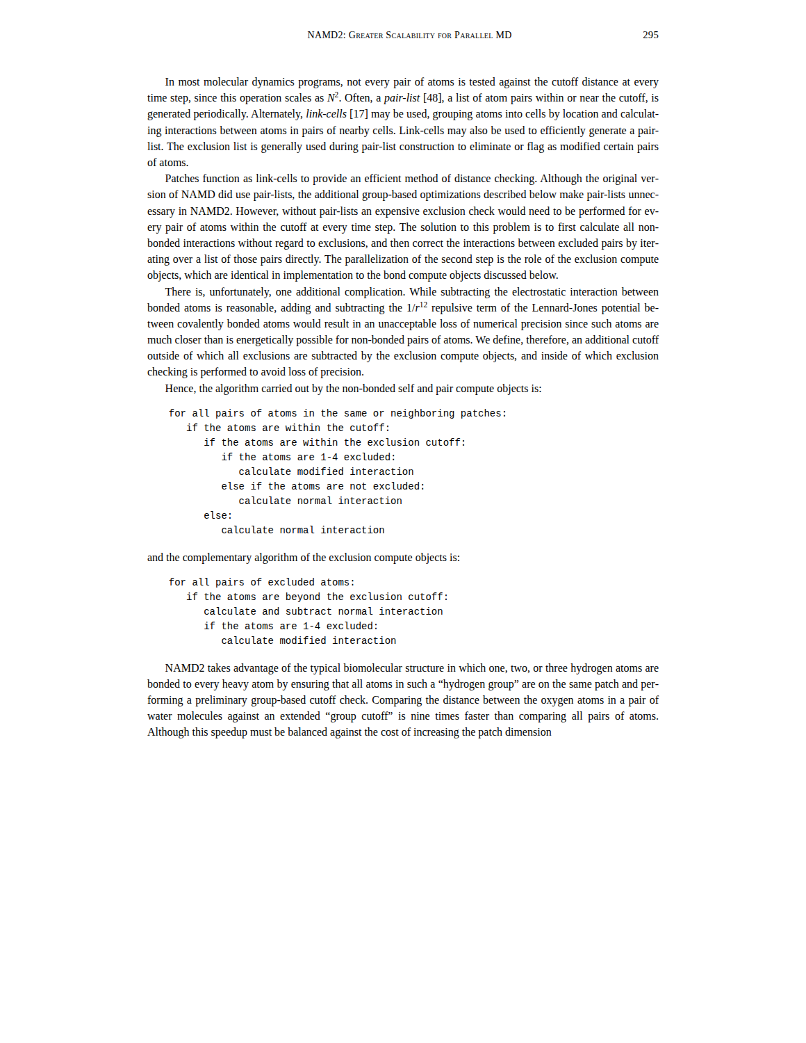NAMD2: Greater Scalability for Parallel MD 295
In most molecular dynamics programs, not every pair of atoms is tested against the cutoff distance at every time step, since this operation scales as N2. Often, a pair-list [48], a list of atom pairs within or near the cutoff, is generated periodically. Alternately, link-cells [17] may be used, grouping atoms into cells by location and calculating interactions between atoms in pairs of nearby cells. Link-cells may also be used to efficiently generate a pair-list. The exclusion list is generally used during pair-list construction to eliminate or flag as modified certain pairs of atoms.
Patches function as link-cells to provide an efficient method of distance checking. Although the original version of NAMD did use pair-lists, the additional group-based optimizations described below make pair-lists unnecessary in NAMD2. However, without pair-lists an expensive exclusion check would need to be performed for every pair of atoms within the cutoff at every time step. The solution to this problem is to first calculate all non-bonded interactions without regard to exclusions, and then correct the interactions between excluded pairs by iterating over a list of those pairs directly. The parallelization of the second step is the role of the exclusion compute objects, which are identical in implementation to the bond compute objects discussed below.
There is, unfortunately, one additional complication. While subtracting the electrostatic interaction between bonded atoms is reasonable, adding and subtracting the 1/r12 repulsive term of the Lennard-Jones potential between covalently bonded atoms would result in an unacceptable loss of numerical precision since such atoms are much closer than is energetically possible for non-bonded pairs of atoms. We define, therefore, an additional cutoff outside of which all exclusions are subtracted by the exclusion compute objects, and inside of which exclusion checking is performed to avoid loss of precision.
Hence, the algorithm carried out by the non-bonded self and pair compute objects is:
for all pairs of atoms in the same or neighboring patches:
   if the atoms are within the cutoff:
      if the atoms are within the exclusion cutoff:
         if the atoms are 1-4 excluded:
            calculate modified interaction
         else if the atoms are not excluded:
            calculate normal interaction
      else:
         calculate normal interaction
and the complementary algorithm of the exclusion compute objects is:
for all pairs of excluded atoms:
   if the atoms are beyond the exclusion cutoff:
      calculate and subtract normal interaction
      if the atoms are 1-4 excluded:
         calculate modified interaction
NAMD2 takes advantage of the typical biomolecular structure in which one, two, or three hydrogen atoms are bonded to every heavy atom by ensuring that all atoms in such a “hydrogen group” are on the same patch and performing a preliminary group-based cutoff check. Comparing the distance between the oxygen atoms in a pair of water molecules against an extended “group cutoff” is nine times faster than comparing all pairs of atoms. Although this speedup must be balanced against the cost of increasing the patch dimension